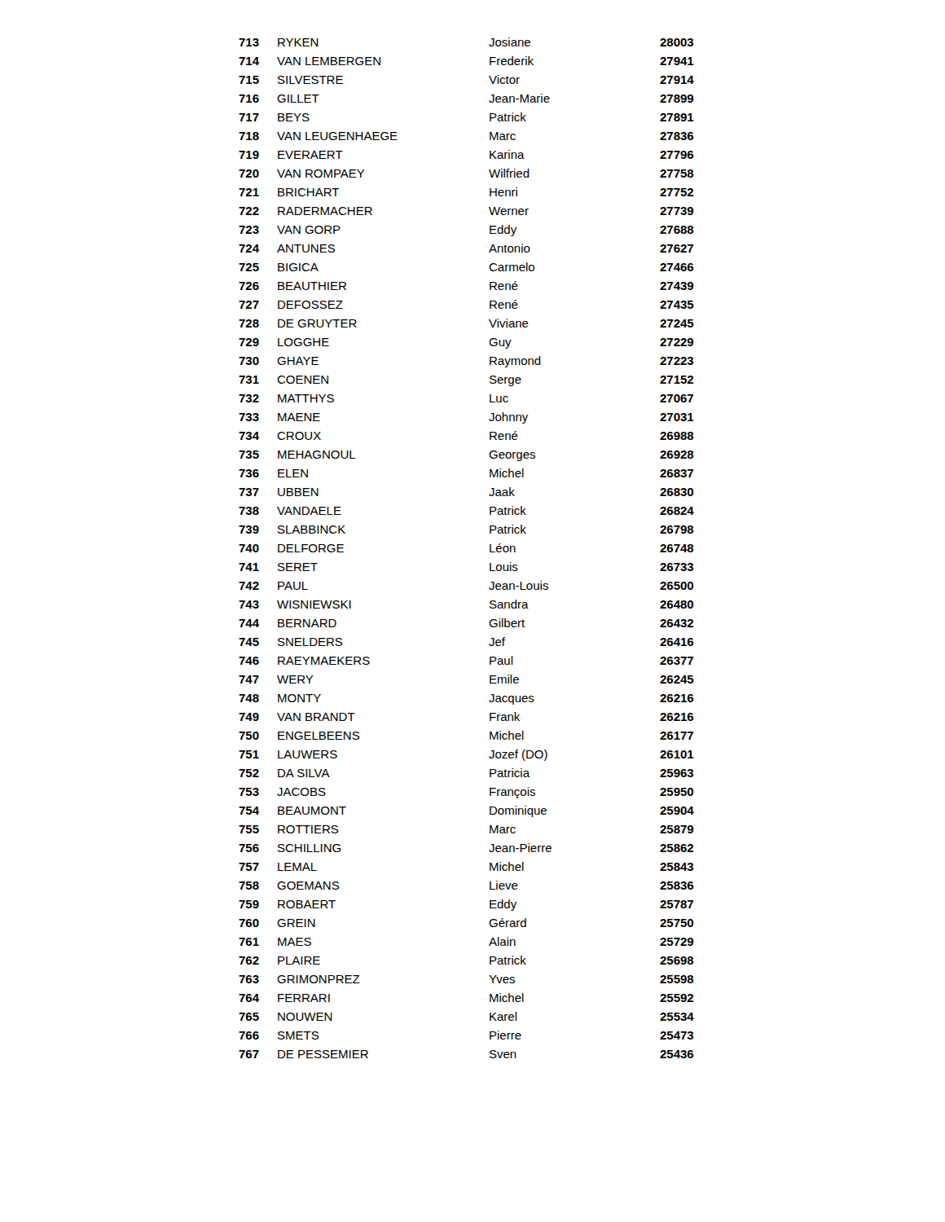| 713 | RYKEN | Josiane | 28003 |
| 714 | VAN LEMBERGEN | Frederik | 27941 |
| 715 | SILVESTRE | Victor | 27914 |
| 716 | GILLET | Jean-Marie | 27899 |
| 717 | BEYS | Patrick | 27891 |
| 718 | VAN LEUGENHAEGE | Marc | 27836 |
| 719 | EVERAERT | Karina | 27796 |
| 720 | VAN ROMPAEY | Wilfried | 27758 |
| 721 | BRICHART | Henri | 27752 |
| 722 | RADERMACHER | Werner | 27739 |
| 723 | VAN GORP | Eddy | 27688 |
| 724 | ANTUNES | Antonio | 27627 |
| 725 | BIGICA | Carmelo | 27466 |
| 726 | BEAUTHIER | René | 27439 |
| 727 | DEFOSSEZ | René | 27435 |
| 728 | DE GRUYTER | Viviane | 27245 |
| 729 | LOGGHE | Guy | 27229 |
| 730 | GHAYE | Raymond | 27223 |
| 731 | COENEN | Serge | 27152 |
| 732 | MATTHYS | Luc | 27067 |
| 733 | MAENE | Johnny | 27031 |
| 734 | CROUX | René | 26988 |
| 735 | MEHAGNOUL | Georges | 26928 |
| 736 | ELEN | Michel | 26837 |
| 737 | UBBEN | Jaak | 26830 |
| 738 | VANDAELE | Patrick | 26824 |
| 739 | SLABBINCK | Patrick | 26798 |
| 740 | DELFORGE | Léon | 26748 |
| 741 | SERET | Louis | 26733 |
| 742 | PAUL | Jean-Louis | 26500 |
| 743 | WISNIEWSKI | Sandra | 26480 |
| 744 | BERNARD | Gilbert | 26432 |
| 745 | SNELDERS | Jef | 26416 |
| 746 | RAEYMAEKERS | Paul | 26377 |
| 747 | WERY | Emile | 26245 |
| 748 | MONTY | Jacques | 26216 |
| 749 | VAN BRANDT | Frank | 26216 |
| 750 | ENGELBEENS | Michel | 26177 |
| 751 | LAUWERS | Jozef (DO) | 26101 |
| 752 | DA SILVA | Patricia | 25963 |
| 753 | JACOBS | François | 25950 |
| 754 | BEAUMONT | Dominique | 25904 |
| 755 | ROTTIERS | Marc | 25879 |
| 756 | SCHILLING | Jean-Pierre | 25862 |
| 757 | LEMAL | Michel | 25843 |
| 758 | GOEMANS | Lieve | 25836 |
| 759 | ROBAERT | Eddy | 25787 |
| 760 | GREIN | Gérard | 25750 |
| 761 | MAES | Alain | 25729 |
| 762 | PLAIRE | Patrick | 25698 |
| 763 | GRIMONPREZ | Yves | 25598 |
| 764 | FERRARI | Michel | 25592 |
| 765 | NOUWEN | Karel | 25534 |
| 766 | SMETS | Pierre | 25473 |
| 767 | DE PESSEMIER | Sven | 25436 |